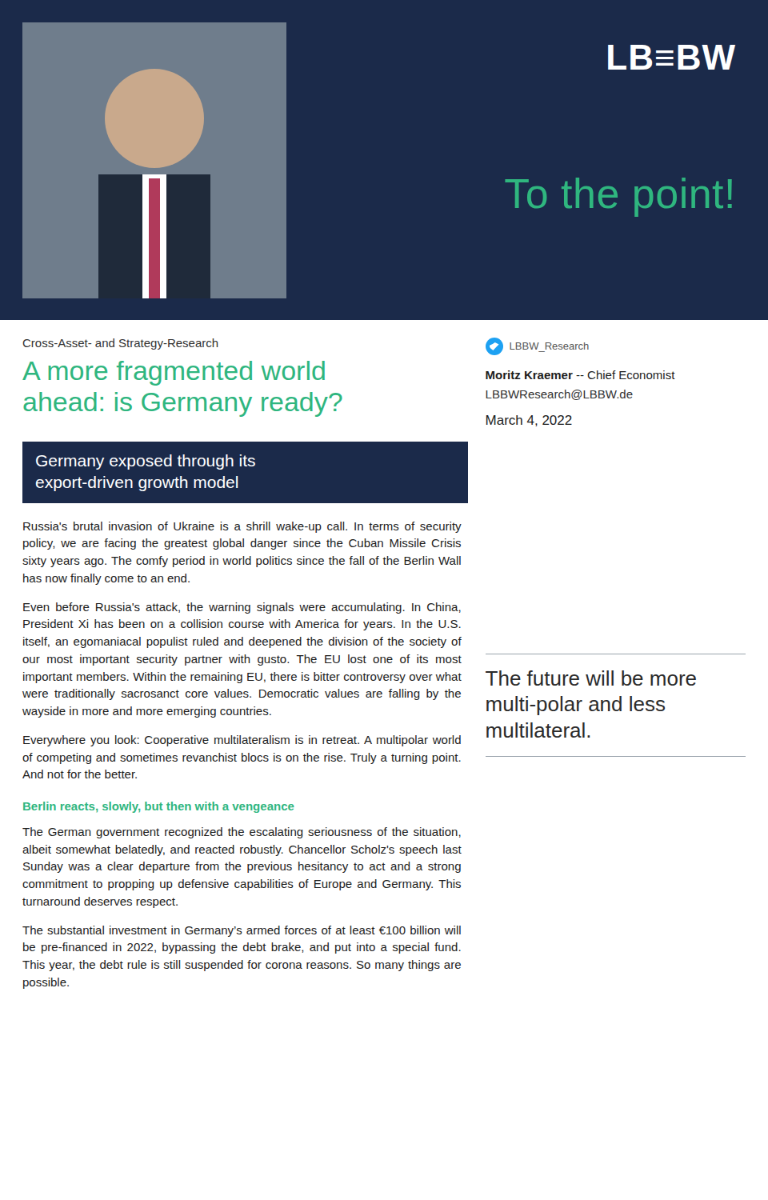LB≡BW
To the point!
Cross-Asset- and Strategy-Research
A more fragmented world
ahead: is Germany ready?
LBBW_Research
Moritz Kraemer -- Chief Economist
LBBWResearch@LBBW.de
March 4, 2022
Germany exposed through its
export-driven growth model
Russia's brutal invasion of Ukraine is a shrill wake-up call. In terms of security policy, we are facing the greatest global danger since the Cuban Missile Crisis sixty years ago. The comfy period in world politics since the fall of the Berlin Wall has now finally come to an end.
Even before Russia's attack, the warning signals were accumulating. In China, President Xi has been on a collision course with America for years. In the U.S. itself, an egomaniacal populist ruled and deepened the division of the society of our most important security partner with gusto. The EU lost one of its most important members. Within the remaining EU, there is bitter controversy over what were traditionally sacrosanct core values. Democratic values are falling by the wayside in more and more emerging countries.
Everywhere you look: Cooperative multilateralism is in retreat. A multipolar world of competing and sometimes revanchist blocs is on the rise. Truly a turning point. And not for the better.
Berlin reacts, slowly, but then with a vengeance
The German government recognized the escalating seriousness of the situation, albeit somewhat belatedly, and reacted robustly. Chancellor Scholz's speech last Sunday was a clear departure from the previous hesitancy to act and a strong commitment to propping up defensive capabilities of Europe and Germany. This turnaround deserves respect.
The substantial investment in Germany’s armed forces of at least €100 billion will be pre-financed in 2022, bypassing the debt brake, and put into a special fund. This year, the debt rule is still suspended for corona reasons. So many things are possible.
The future will be more multi-polar and less multilateral.